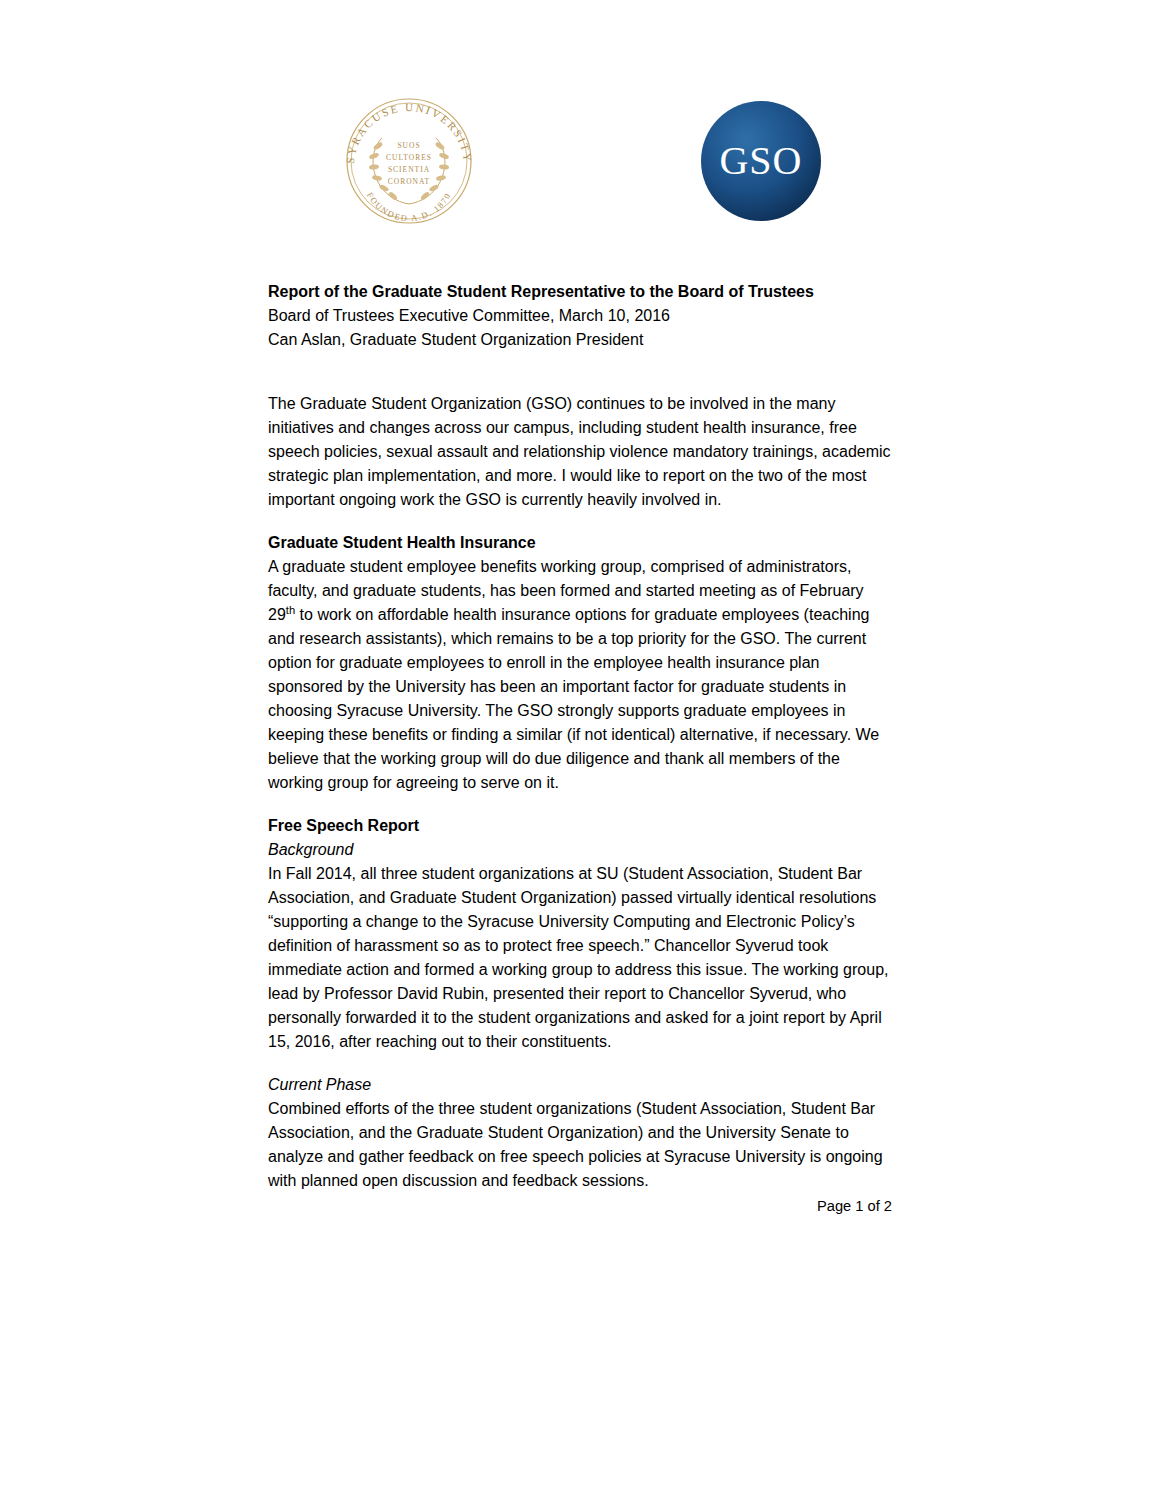SYRACUSE UNIVERSITY FOUNDED A.D. 1870 SUOS CULTORES SCIENTIA CORONAT
GSO
Report of the Graduate Student Representative to the Board of Trustees
Board of Trustees Executive Committee, March 10, 2016
Can Aslan, Graduate Student Organization President
The Graduate Student Organization (GSO) continues to be involved in the many initiatives and changes across our campus, including student health insurance, free speech policies, sexual assault and relationship violence mandatory trainings, academic strategic plan implementation, and more. I would like to report on the two of the most important ongoing work the GSO is currently heavily involved in.
Graduate Student Health Insurance
A graduate student employee benefits working group, comprised of administrators, faculty, and graduate students, has been formed and started meeting as of February 29th to work on affordable health insurance options for graduate employees (teaching and research assistants), which remains to be a top priority for the GSO. The current option for graduate employees to enroll in the employee health insurance plan sponsored by the University has been an important factor for graduate students in choosing Syracuse University. The GSO strongly supports graduate employees in keeping these benefits or finding a similar (if not identical) alternative, if necessary. We believe that the working group will do due diligence and thank all members of the working group for agreeing to serve on it.
Free Speech Report
Background
In Fall 2014, all three student organizations at SU (Student Association, Student Bar Association, and Graduate Student Organization) passed virtually identical resolutions “supporting a change to the Syracuse University Computing and Electronic Policy’s definition of harassment so as to protect free speech.” Chancellor Syverud took immediate action and formed a working group to address this issue. The working group, lead by Professor David Rubin, presented their report to Chancellor Syverud, who personally forwarded it to the student organizations and asked for a joint report by April 15, 2016, after reaching out to their constituents.
Current Phase
Combined efforts of the three student organizations (Student Association, Student Bar Association, and the Graduate Student Organization) and the University Senate to analyze and gather feedback on free speech policies at Syracuse University is ongoing with planned open discussion and feedback sessions.
Page 1 of 2